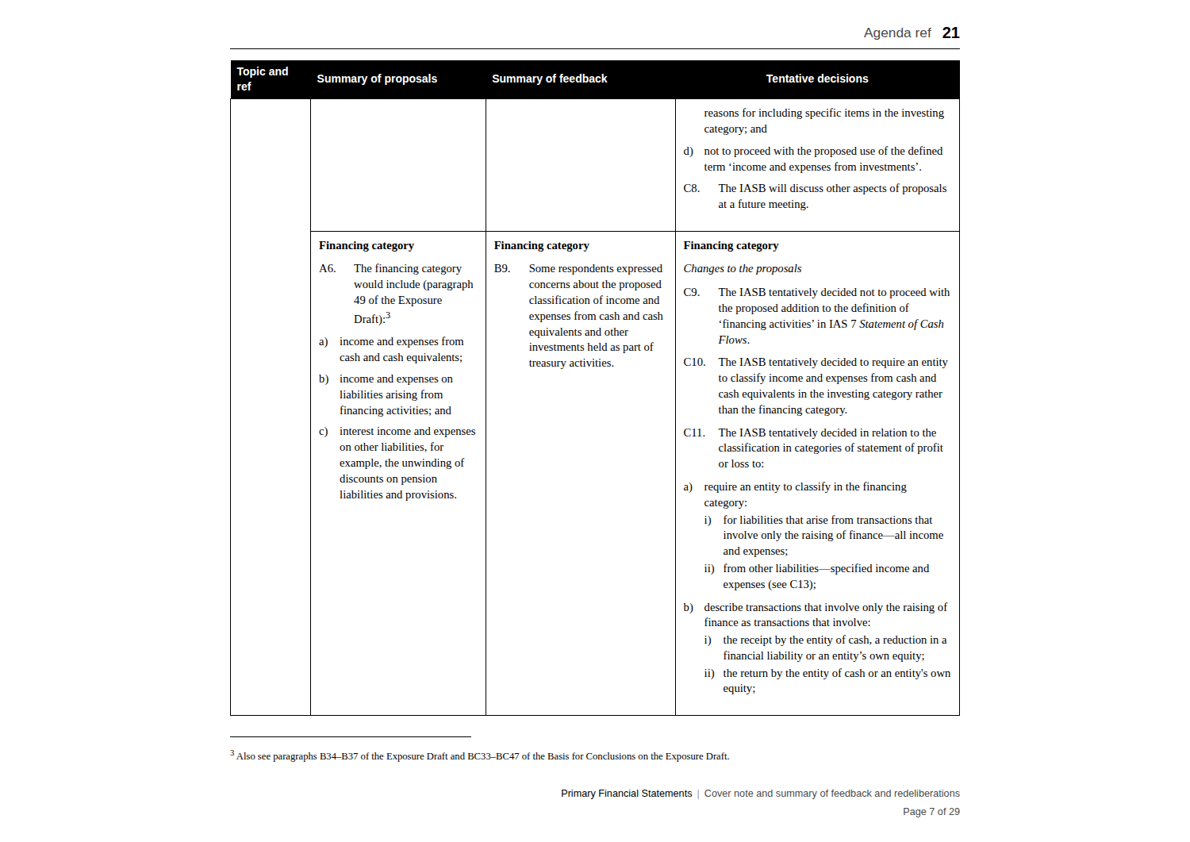Agenda ref 21
| Topic and ref | Summary of proposals | Summary of feedback | Tentative decisions |
| --- | --- | --- | --- |
| | | | reasons for including specific items in the investing category; and d) not to proceed with the proposed use of the defined term ‘income and expenses from investments’. C8. The IASB will discuss other aspects of proposals at a future meeting. |
| | Financing category A6. The financing category would include (paragraph 49 of the Exposure Draft): 3 a) income and expenses from cash and cash equivalents; b) income and expenses on liabilities arising from financing activities; and c) interest income and expenses on other liabilities, for example, the unwinding of discounts on pension liabilities and provisions. | Financing category B9. Some respondents expressed concerns about the proposed classification of income and expenses from cash and cash equivalents and other investments held as part of treasury activities. | Financing category Changes to the proposals C9. The IASB tentatively decided not to proceed with the proposed addition to the definition of ‘financing activities’ in IAS 7 Statement of Cash Flows . C10. The IASB tentatively decided to require an entity to classify income and expenses from cash and cash equivalents in the investing category rather than the financing category. C11. The IASB tentatively decided in relation to the classification in categories of statement of profit or loss to: a) require an entity to classify in the financing category: i) for liabilities that arise from transactions that involve only the raising of finance—all income and expenses; ii) from other liabilities—specified income and expenses (see C13); b) describe transactions that involve only the raising of finance as transactions that involve: i) the receipt by the entity of cash, a reduction in a financial liability or an entity’s own equity; ii) the return by the entity of cash or an entity's own equity; |
3 Also see paragraphs B34–B37 of the Exposure Draft and BC33–BC47 of the Basis for Conclusions on the Exposure Draft.
Primary Financial Statements|Cover note and summary of feedback and redeliberations
Page 7 of 29